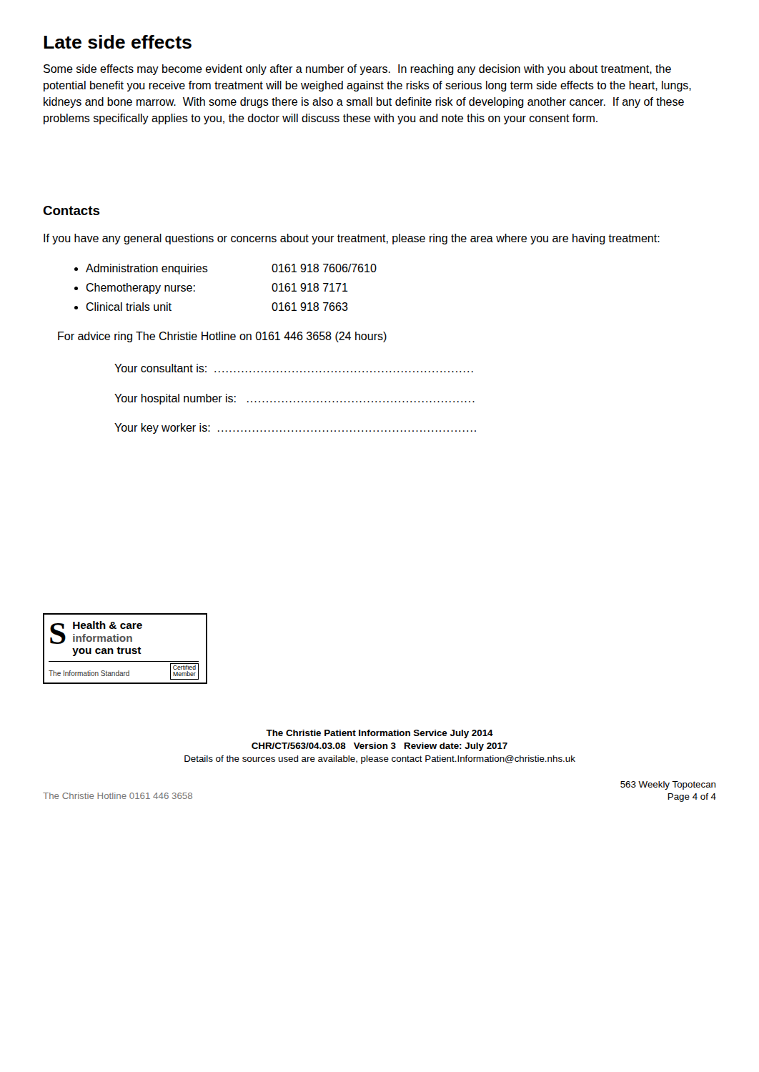Late side effects
Some side effects may become evident only after a number of years. In reaching any decision with you about treatment, the potential benefit you receive from treatment will be weighed against the risks of serious long term side effects to the heart, lungs, kidneys and bone marrow. With some drugs there is also a small but definite risk of developing another cancer. If any of these problems specifically applies to you, the doctor will discuss these with you and note this on your consent form.
Contacts
If you have any general questions or concerns about your treatment, please ring the area where you are having treatment:
Administration enquiries0161 918 7606/7610
Chemotherapy nurse: 0161 918 7171
Clinical trials unit0161 918 7663
For advice ring The Christie Hotline on 0161 446 3658 (24 hours)
Your consultant is: ...................................................................
Your hospital number is: ...........................................................
Your key worker is: ...................................................................
S
Health & care
information
you can trust
The Information Standard Certified
Member
The Christie Patient Information Service July 2014
CHR/CT/563/04.03.08 Version 3 Review date: July 2017
Details of the sources used are available, please contact Patient.Information@christie.nhs.uk
The Christie Hotline 0161 446 3658
563 Weekly Topotecan
Page 4 of 4